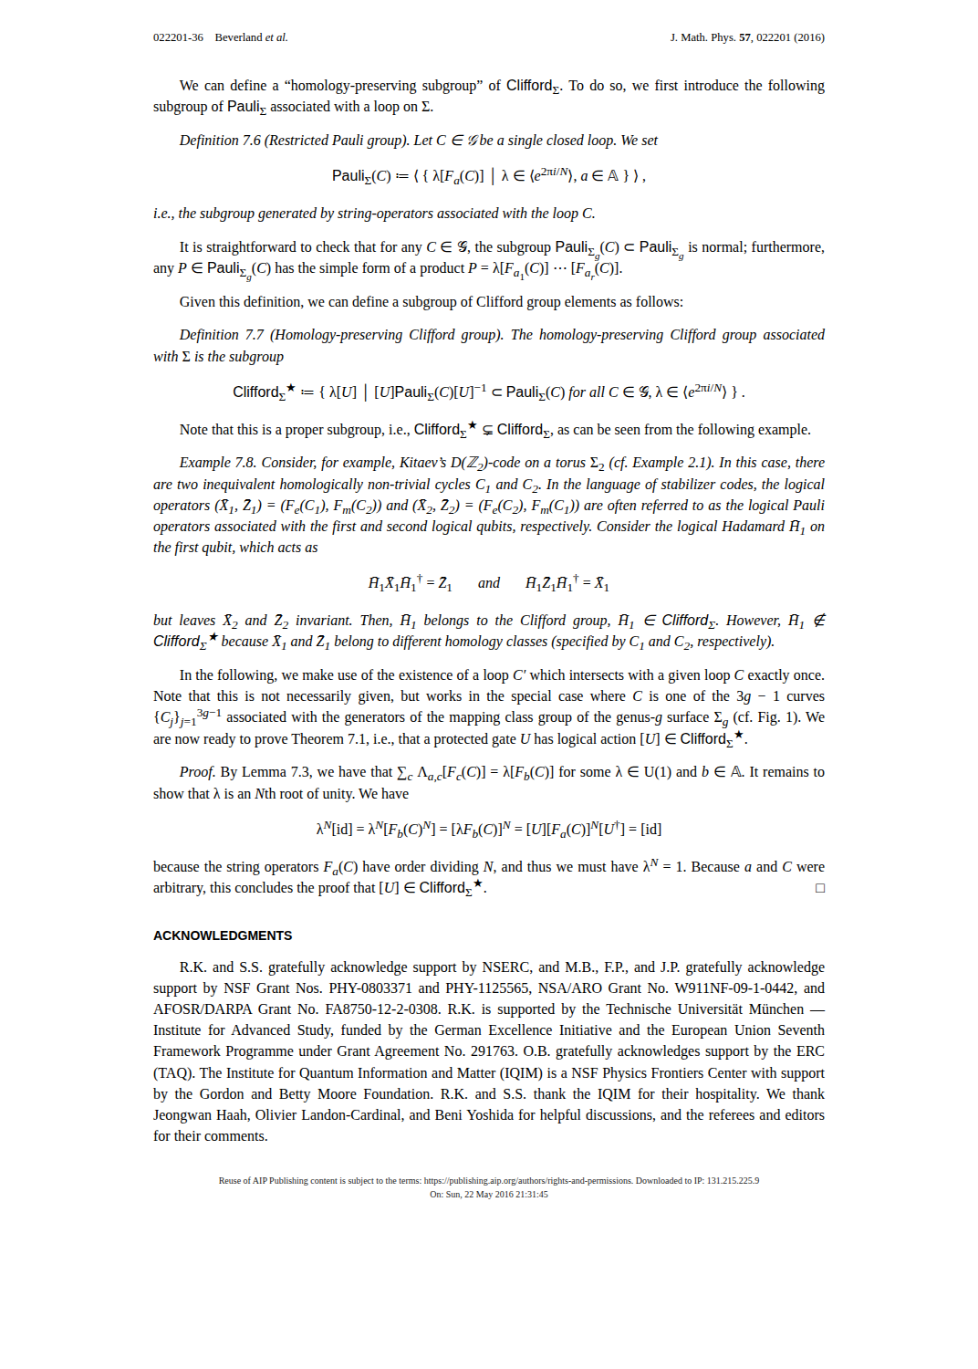022201-36 Beverland et al. J. Math. Phys. 57, 022201 (2016)
We can define a “homology-preserving subgroup” of CliffordΣ. To do so, we first introduce the following subgroup of PauliΣ associated with a loop on Σ.
Definition 7.6 (Restricted Pauli group). Let C ∈ 𝒢 be a single closed loop. We set
PauliΣ(C) ≔ ⟨ { λ[Fa(C)] │ λ ∈ ⟨e2πi/N⟩, a ∈ 𝔸 } ⟩ ,
i.e., the subgroup generated by string-operators associated with the loop C.
It is straightforward to check that for any C ∈ 𝒢, the subgroup PauliΣg(C) ⊂ PauliΣg is normal; furthermore, any P ∈ PauliΣg(C) has the simple form of a product P = λ[Fa1(C)] ⋯ [Far(C)].
Given this definition, we can define a subgroup of Clifford group elements as follows:
Definition 7.7 (Homology-preserving Clifford group). The homology-preserving Clifford group associated with Σ is the subgroup
CliffordΣ★ ≔ { λ[U] │ [U]PauliΣ(C)[U]−1 ⊂ PauliΣ(C) for all C ∈ 𝒢, λ ∈ ⟨e2πi/N⟩ } .
Note that this is a proper subgroup, i.e., CliffordΣ★ ⊊ CliffordΣ, as can be seen from the following example.
Example 7.8. Consider, for example, Kitaev’s D(ℤ2)-code on a torus Σ2 (cf. Example 2.1). In this case, there are two inequivalent homologically non-trivial cycles C1 and C2. In the language of stabilizer codes, the logical operators (X̄1, Z̄1) = (Fe(C1), Fm(C2)) and (X̄2, Z̄2) = (Fe(C2), Fm(C1)) are often referred to as the logical Pauli operators associated with the first and second logical qubits, respectively. Consider the logical Hadamard H̄1 on the first qubit, which acts as
H̄1X̄1H̄1† = Z̄1 and H̄1Z̄1H̄1† = X̄1
but leaves X̄2 and Z̄2 invariant. Then, H̄1 belongs to the Clifford group, H̄1 ∈ CliffordΣ. However, H̄1 ∉ CliffordΣ★ because X̄1 and Z̄1 belong to different homology classes (specified by C1 and C2, respectively).
In the following, we make use of the existence of a loop C′ which intersects with a given loop C exactly once. Note that this is not necessarily given, but works in the special case where C is one of the 3g − 1 curves {Cj}j=13g−1 associated with the generators of the mapping class group of the genus-g surface Σg (cf. Fig. 1). We are now ready to prove Theorem 7.1, i.e., that a protected gate U has logical action [U] ∈ CliffordΣ★.
Proof. By Lemma 7.3, we have that ∑c Λa,c[Fc(C)] = λ[Fb(C)] for some λ ∈ U(1) and b ∈ 𝔸. It remains to show that λ is an Nth root of unity. We have
λN[id] = λN[Fb(C)N] = [λFb(C)]N = [U][Fa(C)]N[U†] = [id]
because the string operators Fa(C) have order dividing N, and thus we must have λN = 1. Because a and C were arbitrary, this concludes the proof that [U] ∈ CliffordΣ★. □
ACKNOWLEDGMENTS
R.K. and S.S. gratefully acknowledge support by NSERC, and M.B., F.P., and J.P. gratefully acknowledge support by NSF Grant Nos. PHY-0803371 and PHY-1125565, NSA/ARO Grant No. W911NF-09-1-0442, and AFOSR/DARPA Grant No. FA8750-12-2-0308. R.K. is supported by the Technische Universität München — Institute for Advanced Study, funded by the German Excellence Initiative and the European Union Seventh Framework Programme under Grant Agreement No. 291763. O.B. gratefully acknowledges support by the ERC (TAQ). The Institute for Quantum Information and Matter (IQIM) is a NSF Physics Frontiers Center with support by the Gordon and Betty Moore Foundation. R.K. and S.S. thank the IQIM for their hospitality. We thank Jeongwan Haah, Olivier Landon-Cardinal, and Beni Yoshida for helpful discussions, and the referees and editors for their comments.
Reuse of AIP Publishing content is subject to the terms: https://publishing.aip.org/authors/rights-and-permissions. Downloaded to IP: 131.215.225.9
On: Sun, 22 May 2016 21:31:45